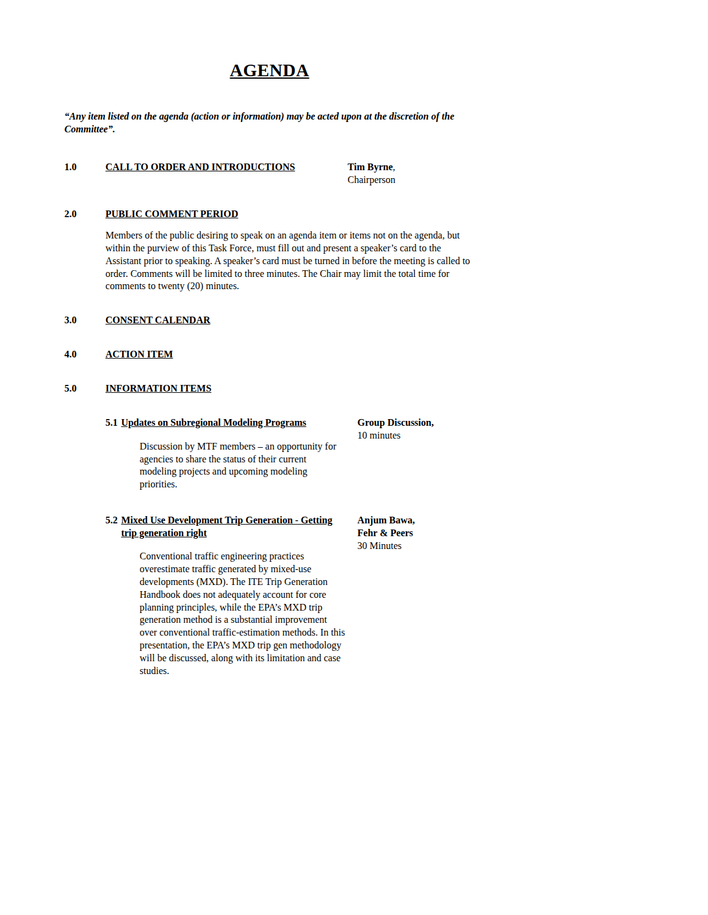AGENDA
“Any item listed on the agenda (action or information) may be acted upon at the discretion of the Committee”.
1.0
CALL TO ORDER AND INTRODUCTIONS
Tim Byrne,
Chairperson
2.0
PUBLIC COMMENT PERIOD
Members of the public desiring to speak on an agenda item or items not on the agenda, but within the purview of this Task Force, must fill out and present a speaker’s card to the Assistant prior to speaking. A speaker’s card must be turned in before the meeting is called to order. Comments will be limited to three minutes. The Chair may limit the total time for comments to twenty (20) minutes.
3.0
CONSENT CALENDAR
4.0
ACTION ITEM
5.0
INFORMATION ITEMS
5.1
Updates on Subregional Modeling Programs
Discussion by MTF members – an opportunity for agencies to share the status of their current modeling projects and upcoming modeling priorities.
Group Discussion,
10 minutes
5.2
Mixed Use Development Trip Generation - Getting trip generation right
Conventional traffic engineering practices overestimate traffic generated by mixed-use developments (MXD). The ITE Trip Generation Handbook does not adequately account for core planning principles, while the EPA’s MXD trip generation method is a substantial improvement over conventional traffic-estimation methods. In this presentation, the EPA’s MXD trip gen methodology will be discussed, along with its limitation and case studies.
Anjum Bawa,
Fehr & Peers
30 Minutes